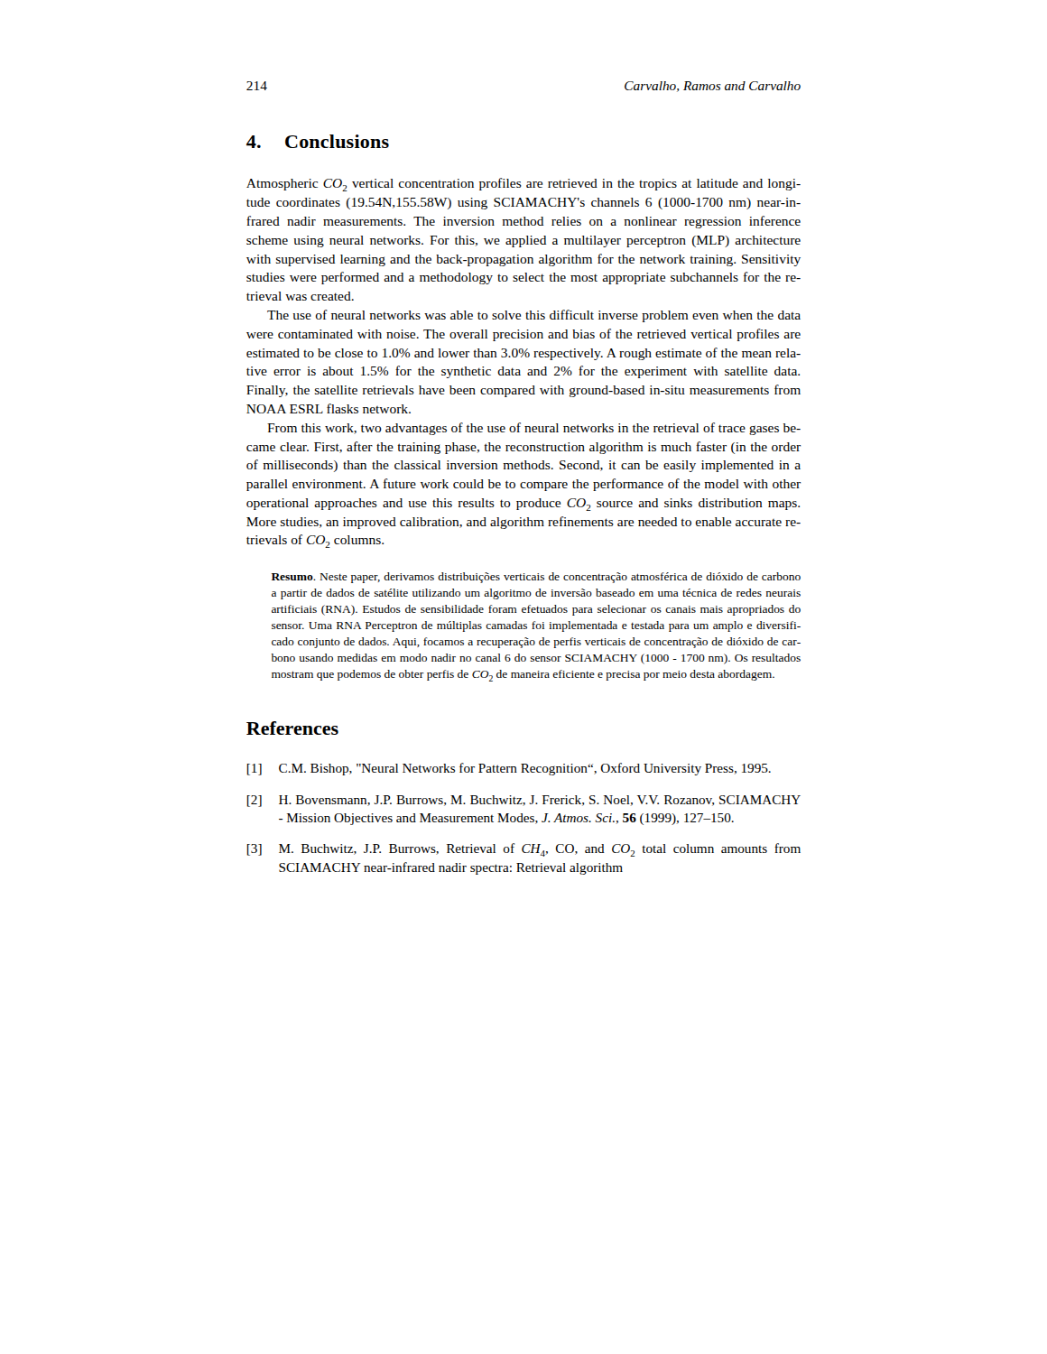214 Carvalho, Ramos and Carvalho
4. Conclusions
Atmospheric CO 2 vertical concentration profiles are retrieved in the tropics at latitude and longitude coordinates (19.54N,155.58W) using SCIAMACHY's channels 6 (1000-1700 nm) near-infrared nadir measurements. The inversion method relies on a nonlinear regression inference scheme using neural networks. For this, we applied a multilayer perceptron (MLP) architecture with supervised learning and the back-propagation algorithm for the network training. Sensitivity studies were performed and a methodology to select the most appropriate subchannels for the retrieval was created.
The use of neural networks was able to solve this difficult inverse problem even when the data were contaminated with noise. The overall precision and bias of the retrieved vertical profiles are estimated to be close to 1.0% and lower than 3.0% respectively. A rough estimate of the mean relative error is about 1.5% for the synthetic data and 2% for the experiment with satellite data. Finally, the satellite retrievals have been compared with ground-based in-situ measurements from NOAA ESRL flasks network.
From this work, two advantages of the use of neural networks in the retrieval of trace gases became clear. First, after the training phase, the reconstruction algorithm is much faster (in the order of milliseconds) than the classical inversion methods. Second, it can be easily implemented in a parallel environment. A future work could be to compare the performance of the model with other operational approaches and use this results to produce CO 2 source and sinks distribution maps. More studies, an improved calibration, and algorithm refinements are needed to enable accurate retrievals of CO 2 columns.
Resumo. Neste paper, derivamos distribuições verticais de concentração atmosférica de dióxido de carbono a partir de dados de satélite utilizando um algoritmo de inversão baseado em uma técnica de redes neurais artificiais (RNA). Estudos de sensibilidade foram efetuados para selecionar os canais mais apropriados do sensor. Uma RNA Perceptron de múltiplas camadas foi implementada e testada para um amplo e diversificado conjunto de dados. Aqui, focamos a recuperação de perfis verticais de concentração de dióxido de carbono usando medidas em modo nadir no canal 6 do sensor SCIAMACHY (1000 - 1700 nm). Os resultados mostram que podemos de obter perfis de CO 2 de maneira eficiente e precisa por meio desta abordagem.
References
[1] C.M. Bishop, "Neural Networks for Pattern Recognition“, Oxford University Press, 1995.
[2] H. Bovensmann, J.P. Burrows, M. Buchwitz, J. Frerick, S. Noel, V.V. Rozanov, SCIAMACHY - Mission Objectives and Measurement Modes, J. Atmos. Sci., 56 (1999), 127–150.
[3] M. Buchwitz, J.P. Burrows, Retrieval of CH 4, CO, and CO 2 total column amounts from SCIAMACHY near-infrared nadir spectra: Retrieval algorithm